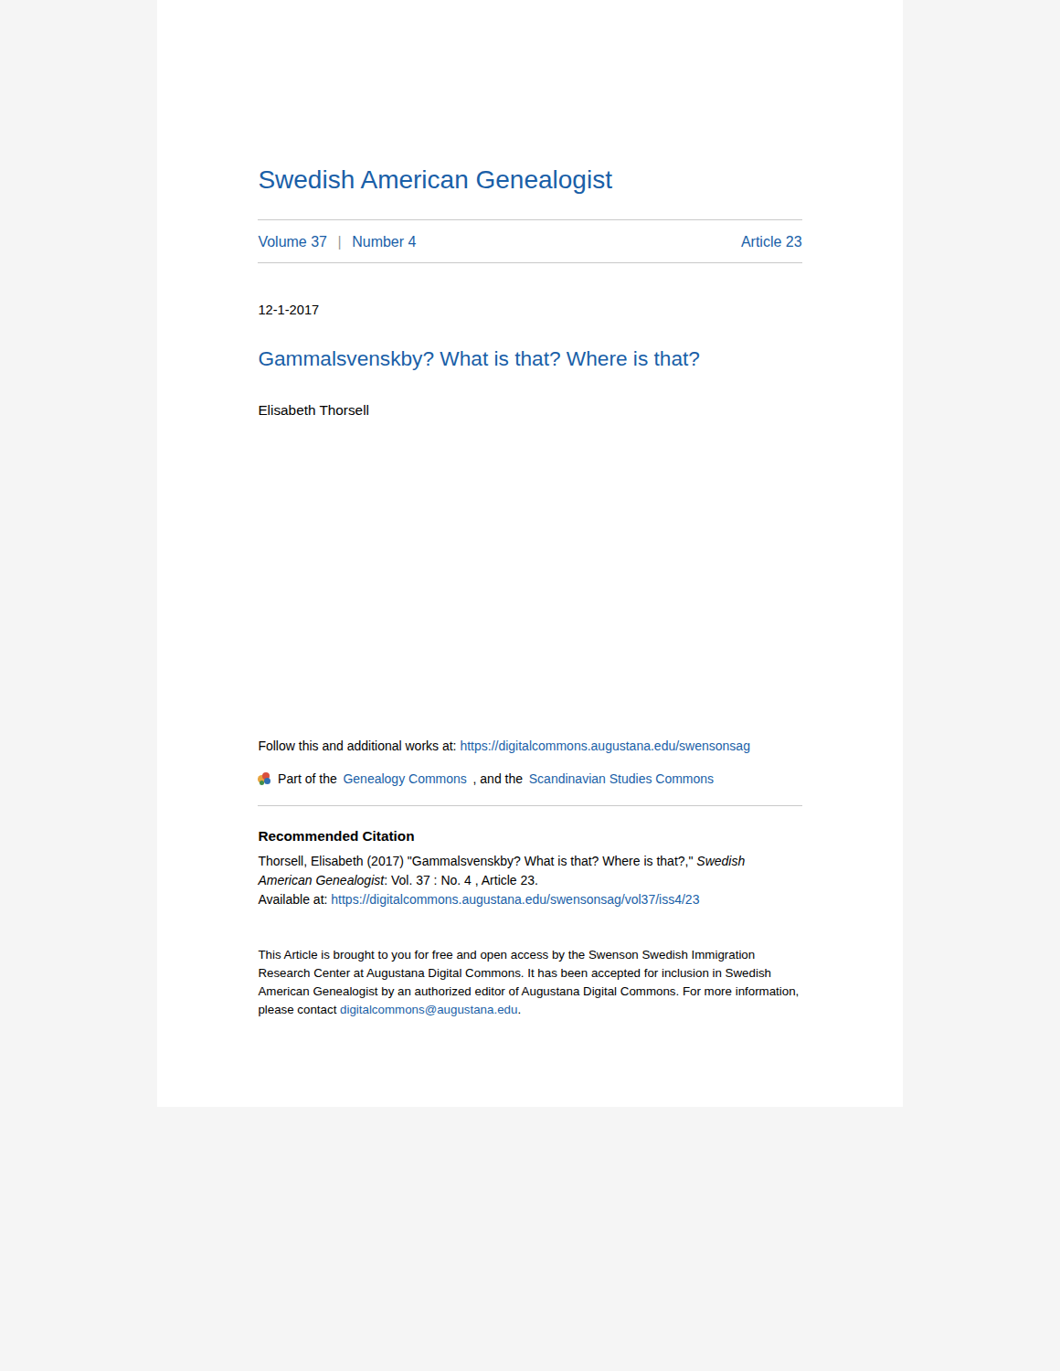Swedish American Genealogist
Volume 37 | Number 4
Article 23
12-1-2017
Gammalsvenskby? What is that? Where is that?
Elisabeth Thorsell
Follow this and additional works at: https://digitalcommons.augustana.edu/swensonsag
Part of the Genealogy Commons, and the Scandinavian Studies Commons
Recommended Citation
Thorsell, Elisabeth (2017) "Gammalsvenskby? What is that? Where is that?," Swedish American Genealogist: Vol. 37 : No. 4 , Article 23.
Available at: https://digitalcommons.augustana.edu/swensonsag/vol37/iss4/23
This Article is brought to you for free and open access by the Swenson Swedish Immigration Research Center at Augustana Digital Commons. It has been accepted for inclusion in Swedish American Genealogist by an authorized editor of Augustana Digital Commons. For more information, please contact digitalcommons@augustana.edu.